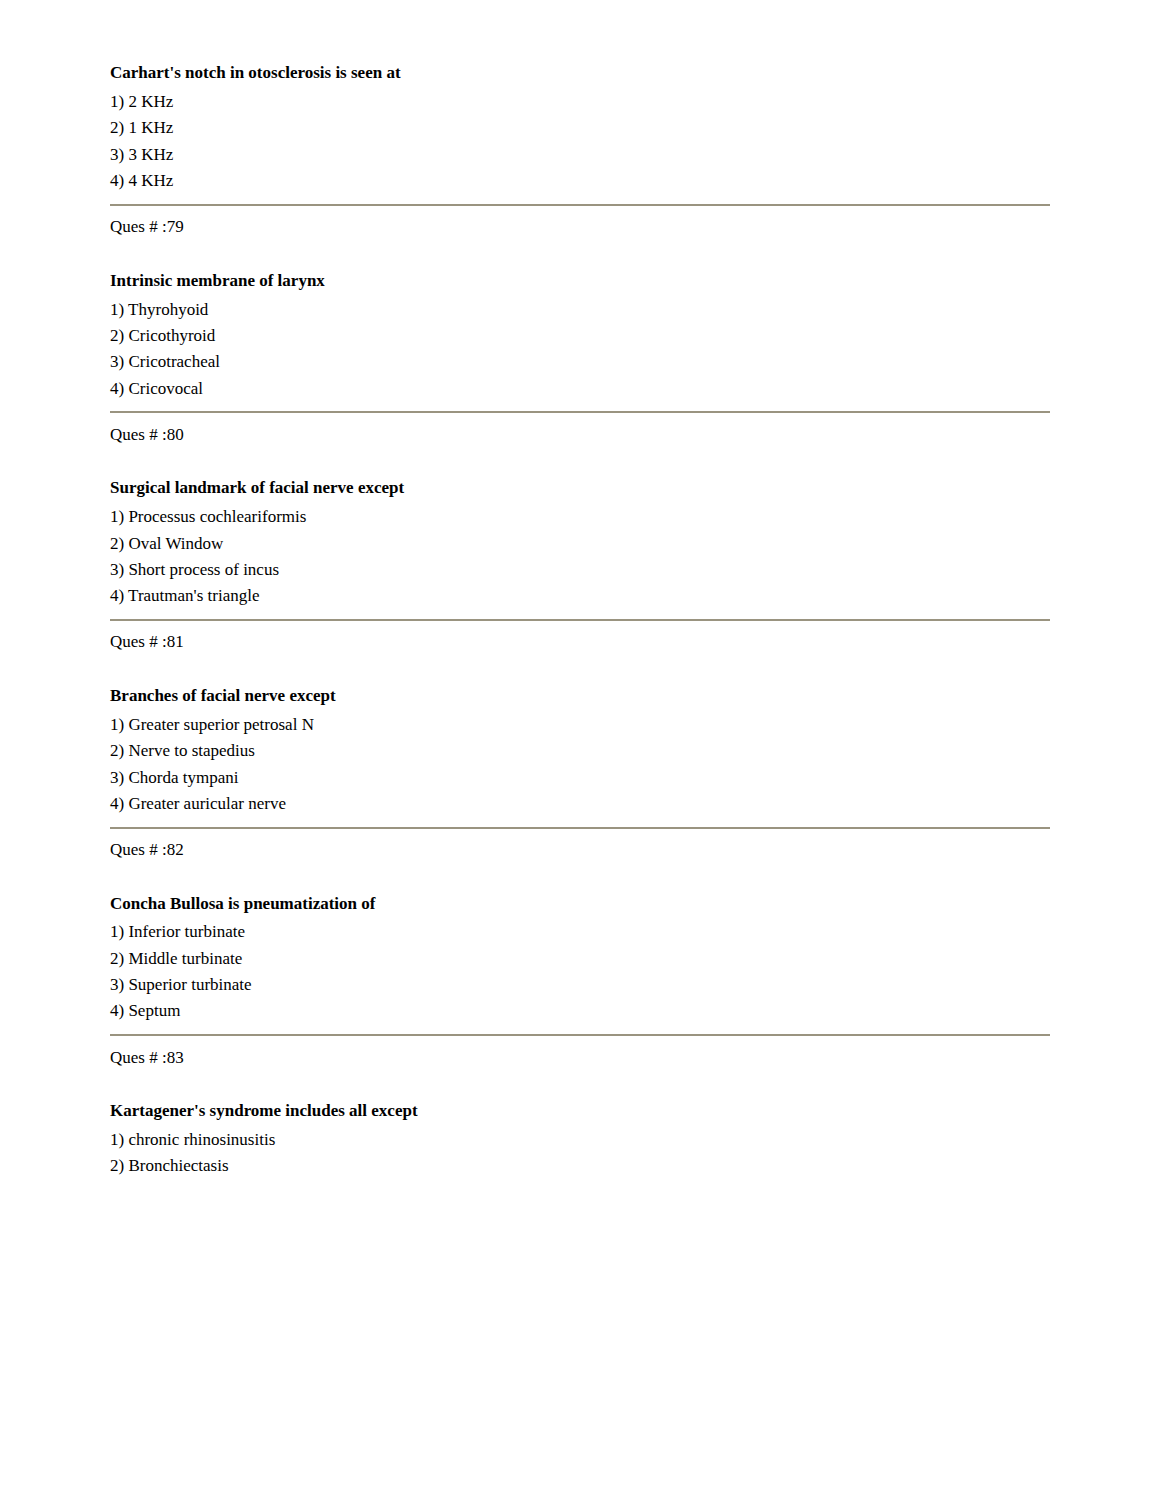Carhart's notch in otosclerosis is seen at
1) 2 KHz
2) 1 KHz
3) 3 KHz
4) 4 KHz
Ques # :79
Intrinsic membrane of larynx
1) Thyrohyoid
2) Cricothyroid
3) Cricotracheal
4) Cricovocal
Ques # :80
Surgical landmark of facial nerve except
1) Processus cochleariformis
2) Oval Window
3) Short process of incus
4) Trautman's triangle
Ques # :81
Branches of facial nerve except
1) Greater superior petrosal N
2) Nerve to stapedius
3) Chorda tympani
4) Greater auricular nerve
Ques # :82
Concha Bullosa is pneumatization of
1) Inferior turbinate
2) Middle turbinate
3) Superior turbinate
4) Septum
Ques # :83
Kartagener's syndrome includes all except
1) chronic rhinosinusitis
2) Bronchiectasis